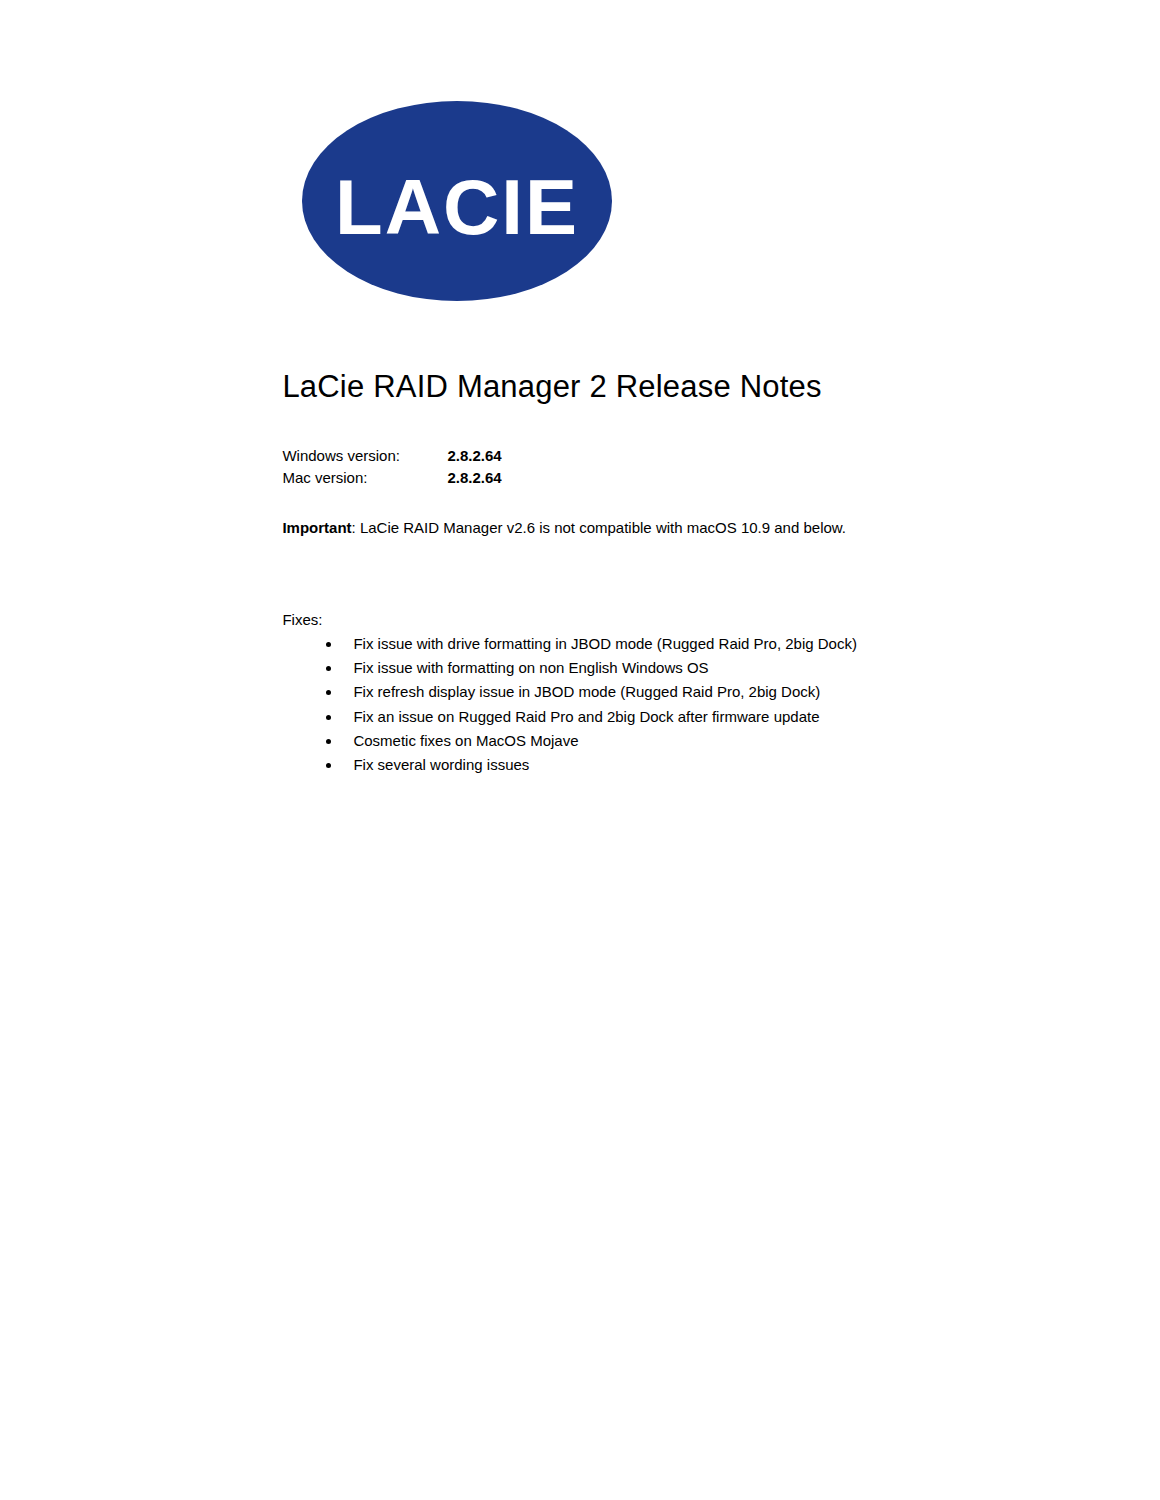LACIE
LaCie RAID Manager 2 Release Notes
Windows version: 2.8.2.64 Mac version: 2.8.2.64
Important: LaCie RAID Manager v2.6 is not compatible with macOS 10.9 and below.
Fixes:
Fix issue with drive formatting in JBOD mode (Rugged Raid Pro, 2big Dock)
Fix issue with formatting on non English Windows OS
Fix refresh display issue in JBOD mode (Rugged Raid Pro, 2big Dock)
Fix an issue on Rugged Raid Pro and 2big Dock after firmware update
Cosmetic fixes on MacOS Mojave
Fix several wording issues